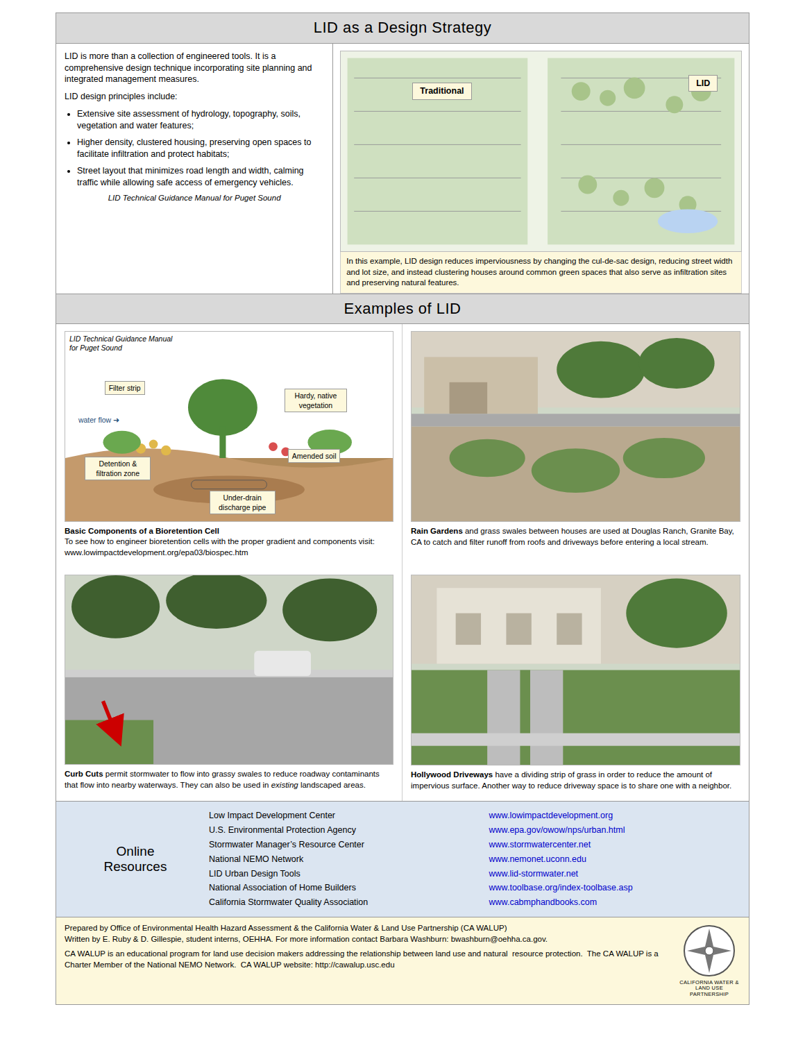LID as a Design Strategy
LID is more than a collection of engineered tools. It is a comprehensive design technique incorporating site planning and integrated management measures.
LID design principles include:
Extensive site assessment of hydrology, topography, soils, vegetation and water features;
Higher density, clustered housing, preserving open spaces to facilitate infiltration and protect habitats;
Street layout that minimizes road length and width, calming traffic while allowing safe access of emergency vehicles.
LID Technical Guidance Manual for Puget Sound
Traditional LID
In this example, LID design reduces imperviousness by changing the cul-de-sac design, reducing street width and lot size, and instead clustering houses around common green spaces that also serve as infiltration sites and preserving natural features.
Examples of LID
LID Technical Guidance Manual
for Puget Sound
water flow ➜ Filter strip Hardy, native vegetation Detention & filtration zone Amended soil Under-drain discharge pipe
Basic Components of a Bioretention Cell
To see how to engineer bioretention cells with the proper gradient and components visit:
www.lowimpactdevelopment.org/epa03/biospec.htm
Rain Gardens and grass swales between houses are used at Douglas Ranch, Granite Bay, CA to catch and filter runoff from roofs and driveways before entering a local stream.
Curb Cuts permit stormwater to flow into grassy swales to reduce roadway contaminants that flow into nearby waterways. They can also be used in existing landscaped areas.
Hollywood Driveways have a dividing strip of grass in order to reduce the amount of impervious surface. Another way to reduce driveway space is to share one with a neighbor.
Online
Resources
| Low Impact Development Center | www.lowimpactdevelopment.org |
| U.S. Environmental Protection Agency | www.epa.gov/owow/nps/urban.html |
| Stormwater Manager’s Resource Center | www.stormwatercenter.net |
| National NEMO Network | www.nemonet.uconn.edu |
| LID Urban Design Tools | www.lid-stormwater.net |
| National Association of Home Builders | www.toolbase.org/index-toolbase.asp |
| California Stormwater Quality Association | www.cabmphandbooks.com |
Prepared by Office of Environmental Health Hazard Assessment & the California Water & Land Use Partnership (CA WALUP)
Written by E. Ruby & D. Gillespie, student interns, OEHHA. For more information contact Barbara Washburn: bwashburn@oehha.ca.gov.
CA WALUP is an educational program for land use decision makers addressing the relationship between land use and natural resource protection. The CA WALUP is a Charter Member of the National NEMO Network. CA WALUP website: http://cawalup.usc.edu
CALIFORNIA WATER &
LAND USE PARTNERSHIP